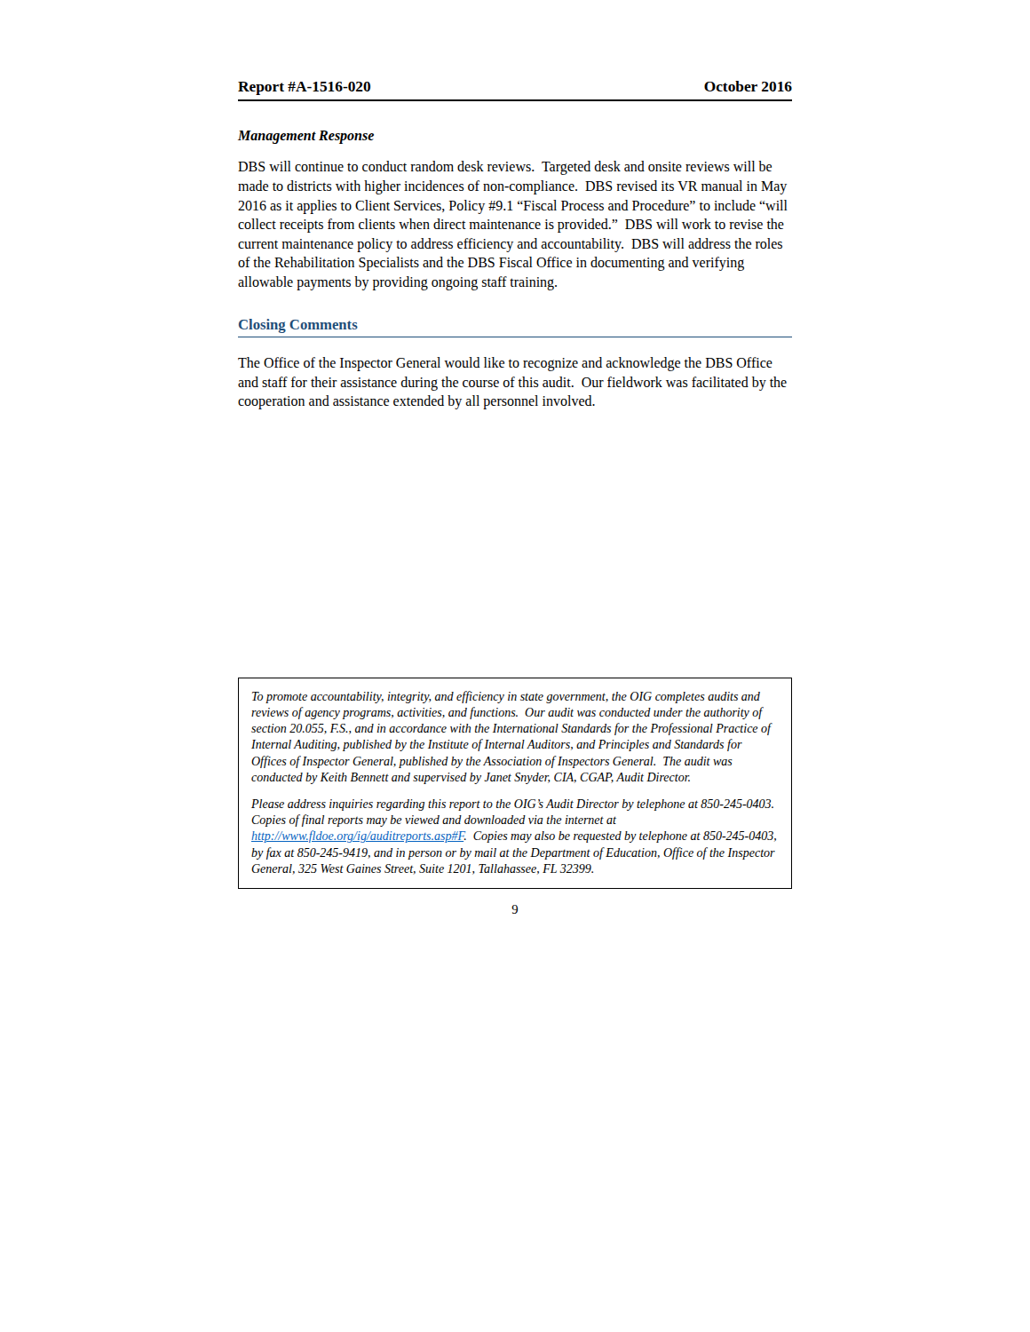Report #A-1516-020
October 2016
Management Response
DBS will continue to conduct random desk reviews. Targeted desk and onsite reviews will be made to districts with higher incidences of non-compliance. DBS revised its VR manual in May 2016 as it applies to Client Services, Policy #9.1 “Fiscal Process and Procedure” to include “will collect receipts from clients when direct maintenance is provided.” DBS will work to revise the current maintenance policy to address efficiency and accountability. DBS will address the roles of the Rehabilitation Specialists and the DBS Fiscal Office in documenting and verifying allowable payments by providing ongoing staff training.
Closing Comments
The Office of the Inspector General would like to recognize and acknowledge the DBS Office and staff for their assistance during the course of this audit. Our fieldwork was facilitated by the cooperation and assistance extended by all personnel involved.
To promote accountability, integrity, and efficiency in state government, the OIG completes audits and reviews of agency programs, activities, and functions. Our audit was conducted under the authority of section 20.055, F.S., and in accordance with the International Standards for the Professional Practice of Internal Auditing, published by the Institute of Internal Auditors, and Principles and Standards for Offices of Inspector General, published by the Association of Inspectors General. The audit was conducted by Keith Bennett and supervised by Janet Snyder, CIA, CGAP, Audit Director.
Please address inquiries regarding this report to the OIG’s Audit Director by telephone at 850-245-0403. Copies of final reports may be viewed and downloaded via the internet at http://www.fldoe.org/ig/auditreports.asp#F. Copies may also be requested by telephone at 850-245-0403, by fax at 850-245-9419, and in person or by mail at the Department of Education, Office of the Inspector General, 325 West Gaines Street, Suite 1201, Tallahassee, FL 32399.
9